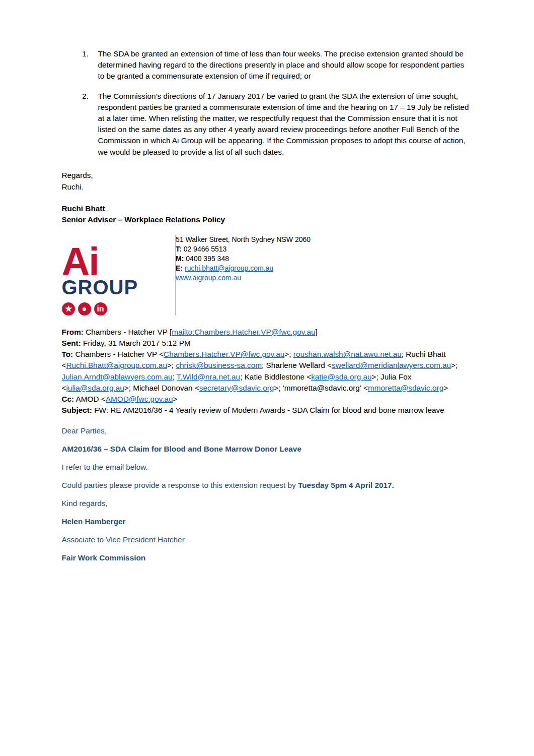The SDA be granted an extension of time of less than four weeks. The precise extension granted should be determined having regard to the directions presently in place and should allow scope for respondent parties to be granted a commensurate extension of time if required; or
The Commission’s directions of 17 January 2017 be varied to grant the SDA the extension of time sought, respondent parties be granted a commensurate extension of time and the hearing on 17 – 19 July be relisted at a later time. When relisting the matter, we respectfully request that the Commission ensure that it is not listed on the same dates as any other 4 yearly award review proceedings before another Full Bench of the Commission in which Ai Group will be appearing. If the Commission proposes to adopt this course of action, we would be pleased to provide a list of all such dates.
Regards,
Ruchi.
Ruchi Bhatt
Senior Adviser – Workplace Relations Policy
| Ai GROUP ★ ● in | 51 Walker Street, North Sydney NSW 2060 T: 02 9466 5513 M: 0400 395 348 E: ruchi.bhatt@aigroup.com.au www.aigroup.com.au |
From: Chambers - Hatcher VP [mailto:Chambers.Hatcher.VP@fwc.gov.au]
Sent: Friday, 31 March 2017 5:12 PM
To: Chambers - Hatcher VP <Chambers.Hatcher.VP@fwc.gov.au>; roushan.walsh@nat.awu.net.au; Ruchi Bhatt <Ruchi.Bhatt@aigroup.com.au>; chrisk@business-sa.com; Sharlene Wellard <swellard@meridianlawyers.com.au>; Julian.Arndt@ablawyers.com.au; T.Wild@nra.net.au; Katie Biddlestone <katie@sda.org.au>; Julia Fox <julia@sda.org.au>; Michael Donovan <secretary@sdavic.org>; 'mmoretta@sdavic.org' <mmoretta@sdavic.org>
Cc: AMOD <AMOD@fwc.gov.au>
Subject: FW: RE AM2016/36 - 4 Yearly review of Modern Awards - SDA Claim for blood and bone marrow leave
Dear Parties,
AM2016/36 – SDA Claim for Blood and Bone Marrow Donor Leave
I refer to the email below.
Could parties please provide a response to this extension request by Tuesday 5pm 4 April 2017.
Kind regards,
Helen Hamberger
Associate to Vice President Hatcher
Fair Work Commission